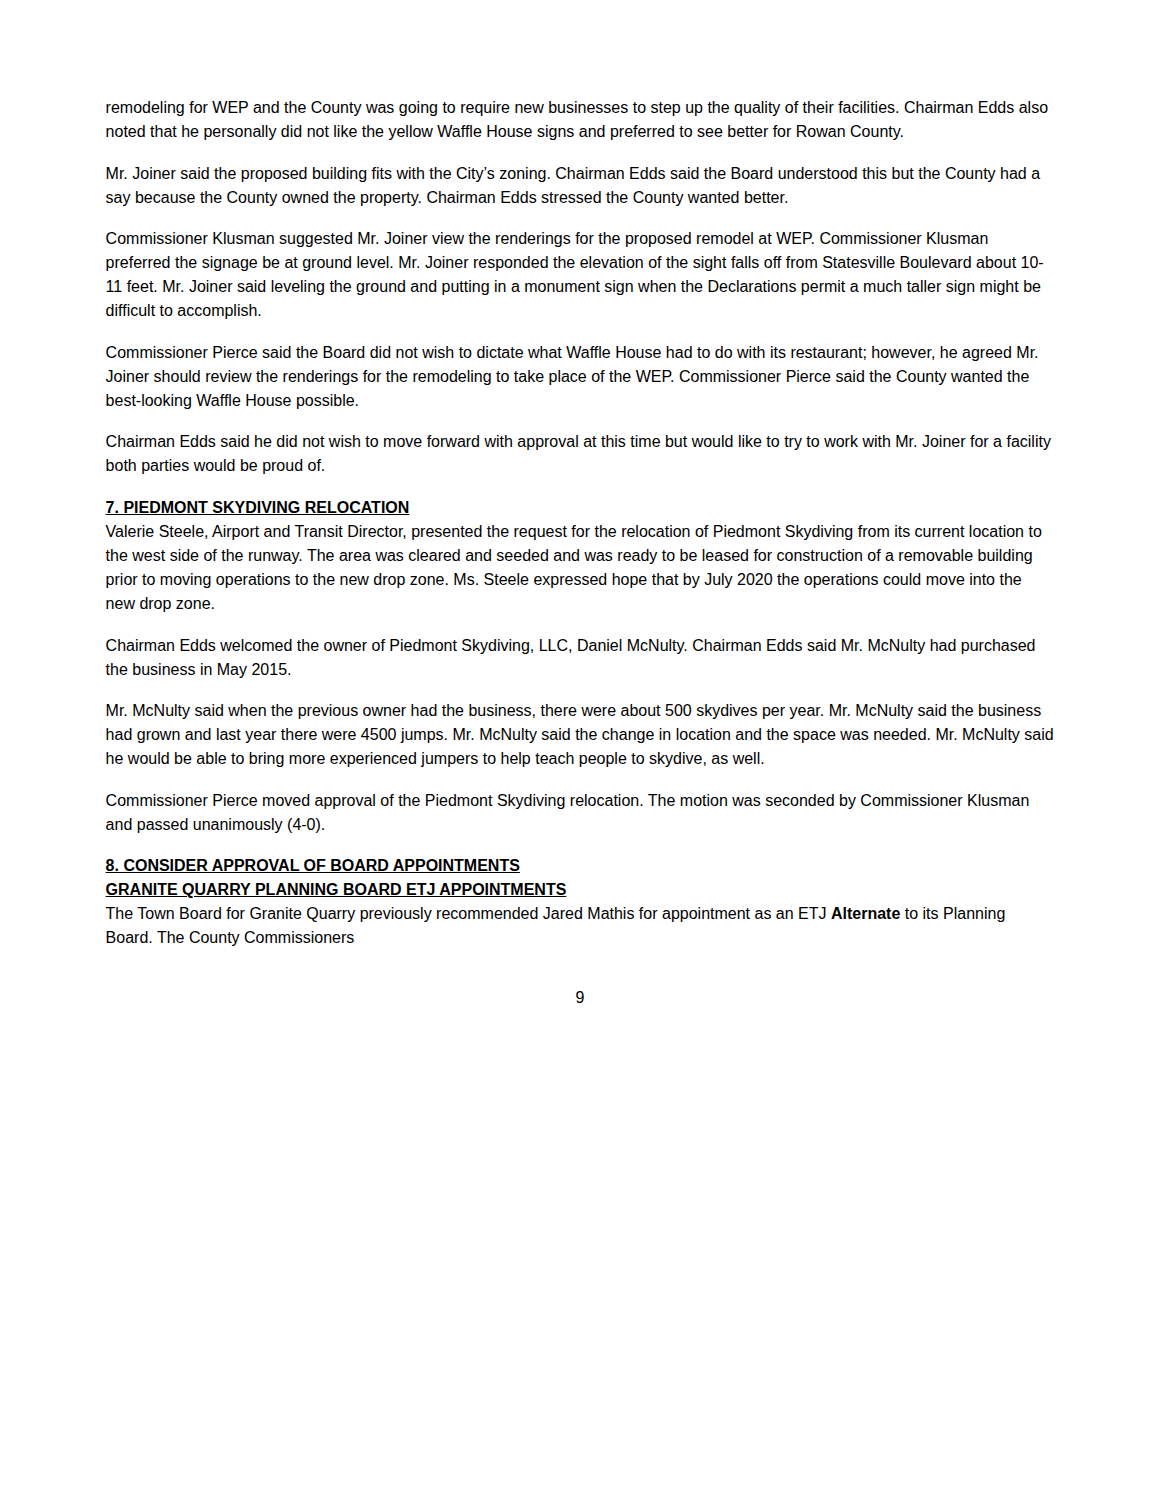remodeling for WEP and the County was going to require new businesses to step up the quality of their facilities. Chairman Edds also noted that he personally did not like the yellow Waffle House signs and preferred to see better for Rowan County.
Mr. Joiner said the proposed building fits with the City’s zoning. Chairman Edds said the Board understood this but the County had a say because the County owned the property. Chairman Edds stressed the County wanted better.
Commissioner Klusman suggested Mr. Joiner view the renderings for the proposed remodel at WEP. Commissioner Klusman preferred the signage be at ground level. Mr. Joiner responded the elevation of the sight falls off from Statesville Boulevard about 10-11 feet. Mr. Joiner said leveling the ground and putting in a monument sign when the Declarations permit a much taller sign might be difficult to accomplish.
Commissioner Pierce said the Board did not wish to dictate what Waffle House had to do with its restaurant; however, he agreed Mr. Joiner should review the renderings for the remodeling to take place of the WEP. Commissioner Pierce said the County wanted the best-looking Waffle House possible.
Chairman Edds said he did not wish to move forward with approval at this time but would like to try to work with Mr. Joiner for a facility both parties would be proud of.
7. PIEDMONT SKYDIVING RELOCATION
Valerie Steele, Airport and Transit Director, presented the request for the relocation of Piedmont Skydiving from its current location to the west side of the runway. The area was cleared and seeded and was ready to be leased for construction of a removable building prior to moving operations to the new drop zone. Ms. Steele expressed hope that by July 2020 the operations could move into the new drop zone.
Chairman Edds welcomed the owner of Piedmont Skydiving, LLC, Daniel McNulty. Chairman Edds said Mr. McNulty had purchased the business in May 2015.
Mr. McNulty said when the previous owner had the business, there were about 500 skydives per year. Mr. McNulty said the business had grown and last year there were 4500 jumps. Mr. McNulty said the change in location and the space was needed. Mr. McNulty said he would be able to bring more experienced jumpers to help teach people to skydive, as well.
Commissioner Pierce moved approval of the Piedmont Skydiving relocation. The motion was seconded by Commissioner Klusman and passed unanimously (4-0).
8. CONSIDER APPROVAL OF BOARD APPOINTMENTS
GRANITE QUARRY PLANNING BOARD ETJ APPOINTMENTS
The Town Board for Granite Quarry previously recommended Jared Mathis for appointment as an ETJ Alternate to its Planning Board. The County Commissioners
9